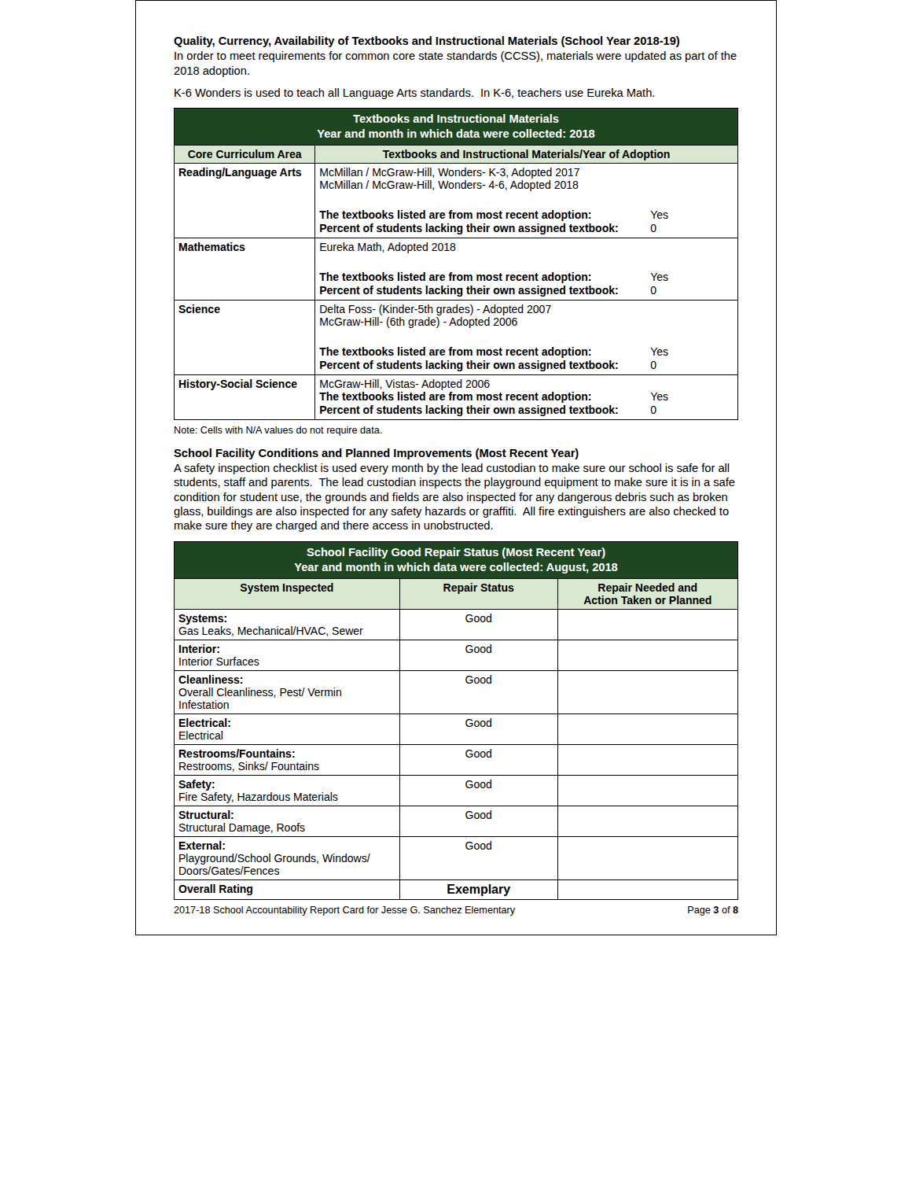Quality, Currency, Availability of Textbooks and Instructional Materials (School Year 2018-19)
In order to meet requirements for common core state standards (CCSS), materials were updated as part of the 2018 adoption.
K-6 Wonders is used to teach all Language Arts standards. In K-6, teachers use Eureka Math.
| Textbooks and Instructional Materials Year and month in which data were collected: 2018 |
| Core Curriculum Area | Textbooks and Instructional Materials/Year of Adoption |
| Reading/Language Arts | McMillan / McGraw-Hill, Wonders- K-3, Adopted 2017 McMillan / McGraw-Hill, Wonders- 4-6, Adopted 2018 / The textbooks listed are from most recent adoption: / Yes / / Percent of students lacking their own assigned textbook: / 0 / |
| Mathematics | Eureka Math, Adopted 2018 / The textbooks listed are from most recent adoption: / Yes / / Percent of students lacking their own assigned textbook: / 0 / |
| Science | Delta Foss- (Kinder-5th grades) - Adopted 2007 McGraw-Hill- (6th grade) - Adopted 2006 / The textbooks listed are from most recent adoption: / Yes / / Percent of students lacking their own assigned textbook: / 0 / |
| History-Social Science | McGraw-Hill, Vistas- Adopted 2006 / The textbooks listed are from most recent adoption: / Yes / / Percent of students lacking their own assigned textbook: / 0 / |
Note: Cells with N/A values do not require data.
School Facility Conditions and Planned Improvements (Most Recent Year)
A safety inspection checklist is used every month by the lead custodian to make sure our school is safe for all students, staff and parents. The lead custodian inspects the playground equipment to make sure it is in a safe condition for student use, the grounds and fields are also inspected for any dangerous debris such as broken glass, buildings are also inspected for any safety hazards or graffiti. All fire extinguishers are also checked to make sure they are charged and there access in unobstructed.
| School Facility Good Repair Status (Most Recent Year) Year and month in which data were collected: August, 2018 |
| System Inspected | Repair Status | Repair Needed and Action Taken or Planned |
| Systems: Gas Leaks, Mechanical/HVAC, Sewer | Good | |
| Interior: Interior Surfaces | Good | |
| Cleanliness: Overall Cleanliness, Pest/ Vermin Infestation | Good | |
| Electrical: Electrical | Good | |
| Restrooms/Fountains: Restrooms, Sinks/ Fountains | Good | |
| Safety: Fire Safety, Hazardous Materials | Good | |
| Structural: Structural Damage, Roofs | Good | |
| External: Playground/School Grounds, Windows/ Doors/Gates/Fences | Good | |
| Overall Rating | Exemplary | |
2017-18 School Accountability Report Card for Jesse G. Sanchez Elementary Page 3 of 8